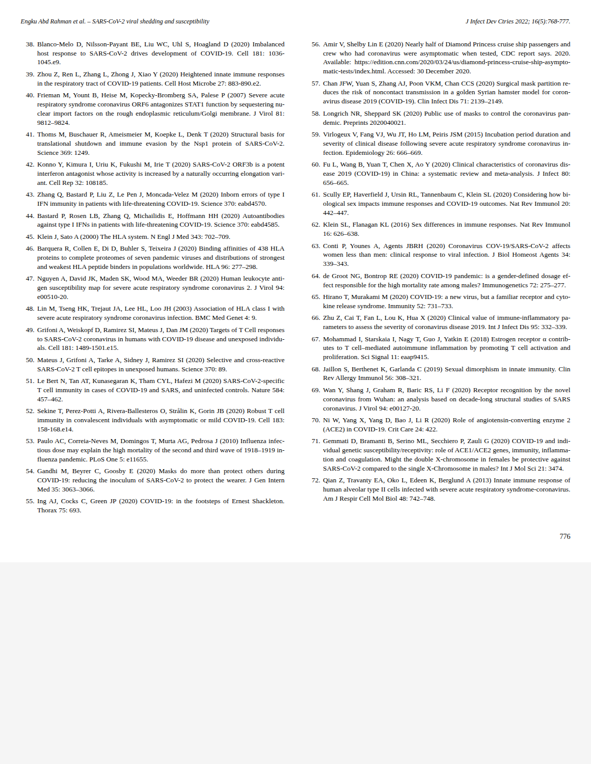Engku Abd Rahman et al. – SARS-CoV-2 viral shedding and susceptibility
J Infect Dev Ctries 2022; 16(5):768-777.
Blanco-Melo D, Nilsson-Payant BE, Liu WC, Uhl S, Hoagland D (2020) Imbalanced host response to SARS-CoV-2 drives development of COVID-19. Cell 181: 1036-1045.e9.
Zhou Z, Ren L, Zhang L, Zhong J, Xiao Y (2020) Heightened innate immune responses in the respiratory tract of COVID-19 patients. Cell Host Microbe 27: 883-890.e2.
Frieman M, Yount B, Heise M, Kopecky-Bromberg SA, Palese P (2007) Severe acute respiratory syndrome coronavirus ORF6 antagonizes STAT1 function by sequestering nuclear import factors on the rough endoplasmic reticulum/Golgi membrane. J Virol 81: 9812–9824.
Thoms M, Buschauer R, Ameismeier M, Koepke L, Denk T (2020) Structural basis for translational shutdown and immune evasion by the Nsp1 protein of SARS-CoV-2. Science 369: 1249.
Konno Y, Kimura I, Uriu K, Fukushi M, Irie T (2020) SARS-CoV-2 ORF3b is a potent interferon antagonist whose activity is increased by a naturally occurring elongation variant. Cell Rep 32: 108185.
Zhang Q, Bastard P, Liu Z, Le Pen J, Moncada-Velez M (2020) Inborn errors of type I IFN immunity in patients with life-threatening COVID-19. Science 370: eabd4570.
Bastard P, Rosen LB, Zhang Q, Michailidis E, Hoffmann HH (2020) Autoantibodies against type I IFNs in patients with life-threatening COVID-19. Science 370: eabd4585.
Klein J, Sato A (2000) The HLA system. N Engl J Med 343: 702–709.
Barquera R, Collen E, Di D, Buhler S, Teixeira J (2020) Binding affinities of 438 HLA proteins to complete proteomes of seven pandemic viruses and distributions of strongest and weakest HLA peptide binders in populations worldwide. HLA 96: 277–298.
Nguyen A, David JK, Maden SK, Wood MA, Weeder BR (2020) Human leukocyte antigen susceptibility map for severe acute respiratory syndrome coronavirus 2. J Virol 94: e00510-20.
Lin M, Tseng HK, Trejaut JA, Lee HL, Loo JH (2003) Association of HLA class I with severe acute respiratory syndrome coronavirus infection. BMC Med Genet 4: 9.
Grifoni A, Weiskopf D, Ramirez SI, Mateus J, Dan JM (2020) Targets of T Cell responses to SARS-CoV-2 coronavirus in humans with COVID-19 disease and unexposed individuals. Cell 181: 1489-1501.e15.
Mateus J, Grifoni A, Tarke A, Sidney J, Ramirez SI (2020) Selective and cross-reactive SARS-CoV-2 T cell epitopes in unexposed humans. Science 370: 89.
Le Bert N, Tan AT, Kunasegaran K, Tham CYL, Hafezi M (2020) SARS-CoV-2-specific T cell immunity in cases of COVID-19 and SARS, and uninfected controls. Nature 584: 457–462.
Sekine T, Perez-Potti A, Rivera-Ballesteros O, Strålin K, Gorin JB (2020) Robust T cell immunity in convalescent individuals with asymptomatic or mild COVID-19. Cell 183: 158-168.e14.
Paulo AC, Correia-Neves M, Domingos T, Murta AG, Pedrosa J (2010) Influenza infectious dose may explain the high mortality of the second and third wave of 1918–1919 influenza pandemic. PLoS One 5: e11655.
Gandhi M, Beyrer C, Goosby E (2020) Masks do more than protect others during COVID-19: reducing the inoculum of SARS-CoV-2 to protect the wearer. J Gen Intern Med 35: 3063–3066.
Ing AJ, Cocks C, Green JP (2020) COVID-19: in the footsteps of Ernest Shackleton. Thorax 75: 693.
Amir V, Shelby Lin E (2020) Nearly half of Diamond Princess cruise ship passengers and crew who had coronavirus were asymptomatic when tested, CDC report says. 2020. Available: https://edition.cnn.com/2020/03/24/us/diamond-princess-cruise-ship-asymptomatic-tests/index.html. Accessed: 30 December 2020.
Chan JFW, Yuan S, Zhang AJ, Poon VKM, Chan CCS (2020) Surgical mask partition reduces the risk of noncontact transmission in a golden Syrian hamster model for coronavirus disease 2019 (COVID-19). Clin Infect Dis 71: 2139–2149.
Longrich NR, Sheppard SK (2020) Public use of masks to control the coronavirus pandemic. Preprints 2020040021.
Virlogeux V, Fang VJ, Wu JT, Ho LM, Peiris JSM (2015) Incubation period duration and severity of clinical disease following severe acute respiratory syndrome coronavirus infection. Epidemiology 26: 666–669.
Fu L, Wang B, Yuan T, Chen X, Ao Y (2020) Clinical characteristics of coronavirus disease 2019 (COVID-19) in China: a systematic review and meta-analysis. J Infect 80: 656–665.
Scully EP, Haverfield J, Ursin RL, Tannenbaum C, Klein SL (2020) Considering how biological sex impacts immune responses and COVID-19 outcomes. Nat Rev Immunol 20: 442–447.
Klein SL, Flanagan KL (2016) Sex differences in immune responses. Nat Rev Immunol 16: 626–638.
Conti P, Younes A, Agents JBRH (2020) Coronavirus COV-19/SARS-CoV-2 affects women less than men: clinical response to viral infection. J Biol Homeost Agents 34: 339–343.
de Groot NG, Bontrop RE (2020) COVID-19 pandemic: is a gender-defined dosage effect responsible for the high mortality rate among males? Immunogenetics 72: 275–277.
Hirano T, Murakami M (2020) COVID-19: a new virus, but a familiar receptor and cytokine release syndrome. Immunity 52: 731–733.
Zhu Z, Cai T, Fan L, Lou K, Hua X (2020) Clinical value of immune-inflammatory parameters to assess the severity of coronavirus disease 2019. Int J Infect Dis 95: 332–339.
Mohammad I, Starskaia I, Nagy T, Guo J, Yatkin E (2018) Estrogen receptor α contributes to T cell–mediated autoimmune inflammation by promoting T cell activation and proliferation. Sci Signal 11: eaap9415.
Jaillon S, Berthenet K, Garlanda C (2019) Sexual dimorphism in innate immunity. Clin Rev Allergy Immunol 56: 308–321.
Wan Y, Shang J, Graham R, Baric RS, Li F (2020) Receptor recognition by the novel coronavirus from Wuhan: an analysis based on decade-long structural studies of SARS coronavirus. J Virol 94: e00127-20.
Ni W, Yang X, Yang D, Bao J, Li R (2020) Role of angiotensin-converting enzyme 2 (ACE2) in COVID-19. Crit Care 24: 422.
Gemmati D, Bramanti B, Serino ML, Secchiero P, Zauli G (2020) COVID-19 and individual genetic susceptibility/receptivity: role of ACE1/ACE2 genes, immunity, inflammation and coagulation. Might the double X-chromosome in females be protective against SARS-CoV-2 compared to the single X-Chromosome in males? Int J Mol Sci 21: 3474.
Qian Z, Travanty EA, Oko L, Edeen K, Berglund A (2013) Innate immune response of human alveolar type II cells infected with severe acute respiratory syndrome-coronavirus. Am J Respir Cell Mol Biol 48: 742–748.
776